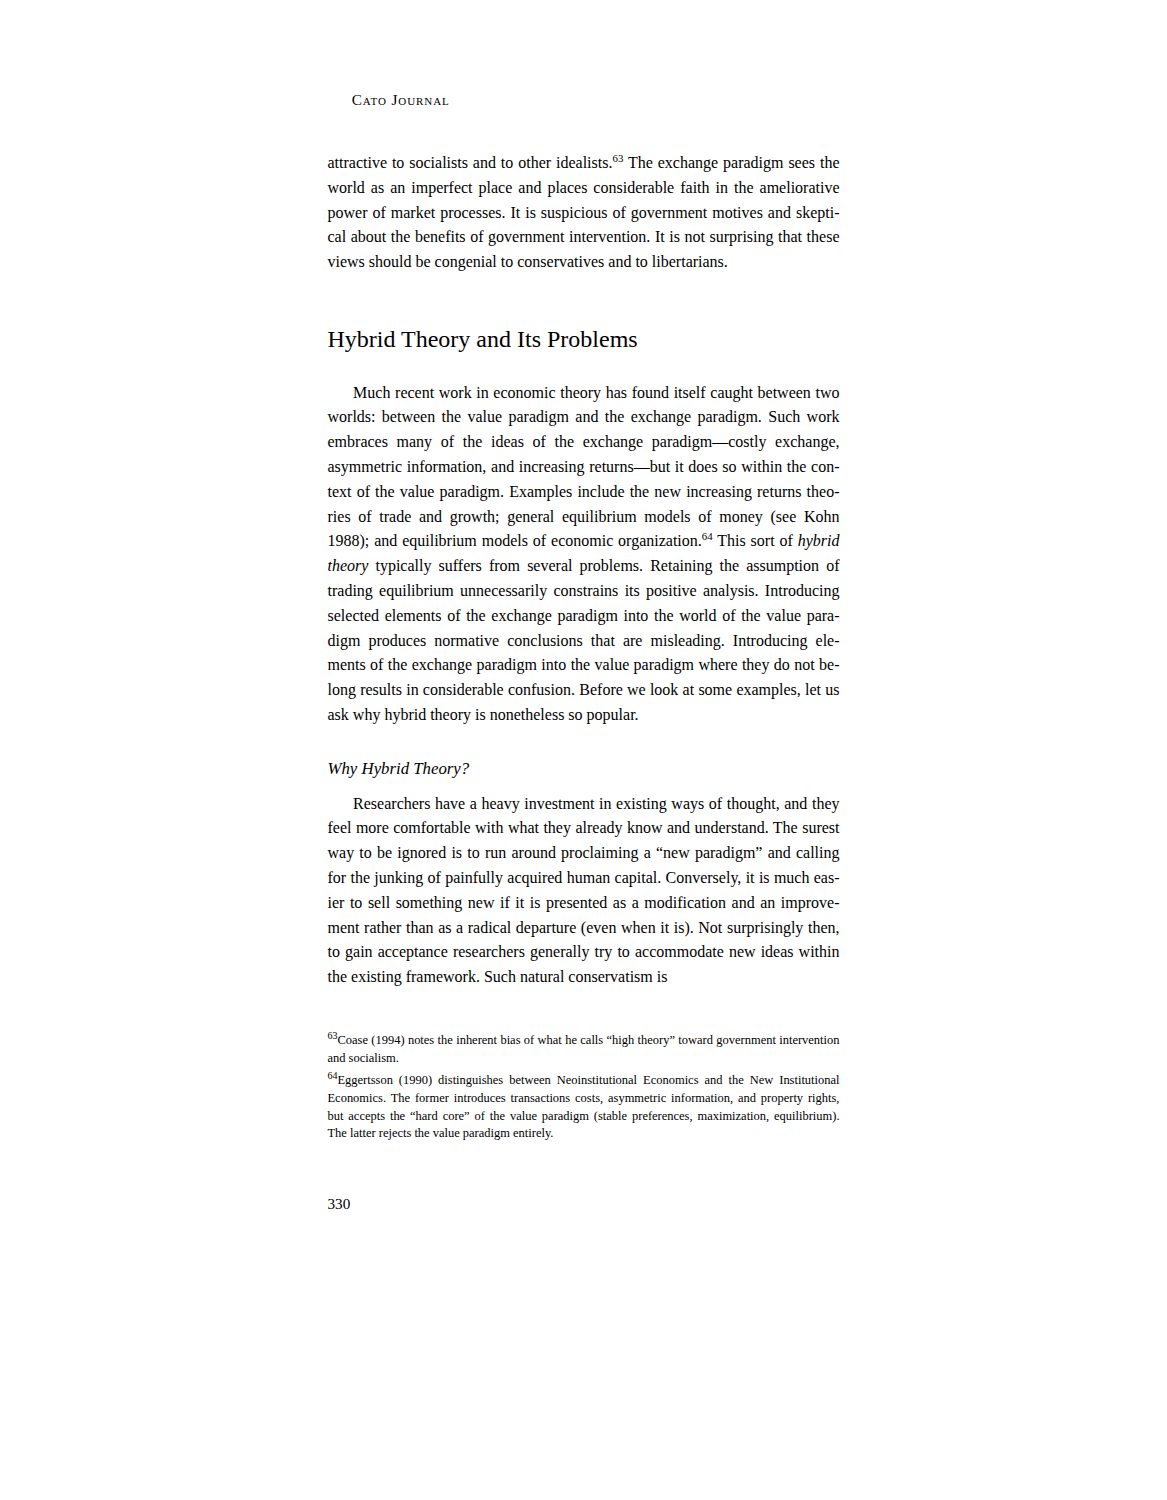Cato Journal
attractive to socialists and to other idealists.63 The exchange paradigm sees the world as an imperfect place and places considerable faith in the ameliorative power of market processes. It is suspicious of government motives and skeptical about the benefits of government intervention. It is not surprising that these views should be congenial to conservatives and to libertarians.
Hybrid Theory and Its Problems
Much recent work in economic theory has found itself caught between two worlds: between the value paradigm and the exchange paradigm. Such work embraces many of the ideas of the exchange paradigm—costly exchange, asymmetric information, and increasing returns—but it does so within the context of the value paradigm. Examples include the new increasing returns theories of trade and growth; general equilibrium models of money (see Kohn 1988); and equilibrium models of economic organization.64 This sort of hybrid theory typically suffers from several problems. Retaining the assumption of trading equilibrium unnecessarily constrains its positive analysis. Introducing selected elements of the exchange paradigm into the world of the value paradigm produces normative conclusions that are misleading. Introducing elements of the exchange paradigm into the value paradigm where they do not belong results in considerable confusion. Before we look at some examples, let us ask why hybrid theory is nonetheless so popular.
Why Hybrid Theory?
Researchers have a heavy investment in existing ways of thought, and they feel more comfortable with what they already know and understand. The surest way to be ignored is to run around proclaiming a “new paradigm” and calling for the junking of painfully acquired human capital. Conversely, it is much easier to sell something new if it is presented as a modification and an improvement rather than as a radical departure (even when it is). Not surprisingly then, to gain acceptance researchers generally try to accommodate new ideas within the existing framework. Such natural conservatism is
63Coase (1994) notes the inherent bias of what he calls “high theory” toward government intervention and socialism.
64Eggertsson (1990) distinguishes between Neoinstitutional Economics and the New Institutional Economics. The former introduces transactions costs, asymmetric information, and property rights, but accepts the “hard core” of the value paradigm (stable preferences, maximization, equilibrium). The latter rejects the value paradigm entirely.
330